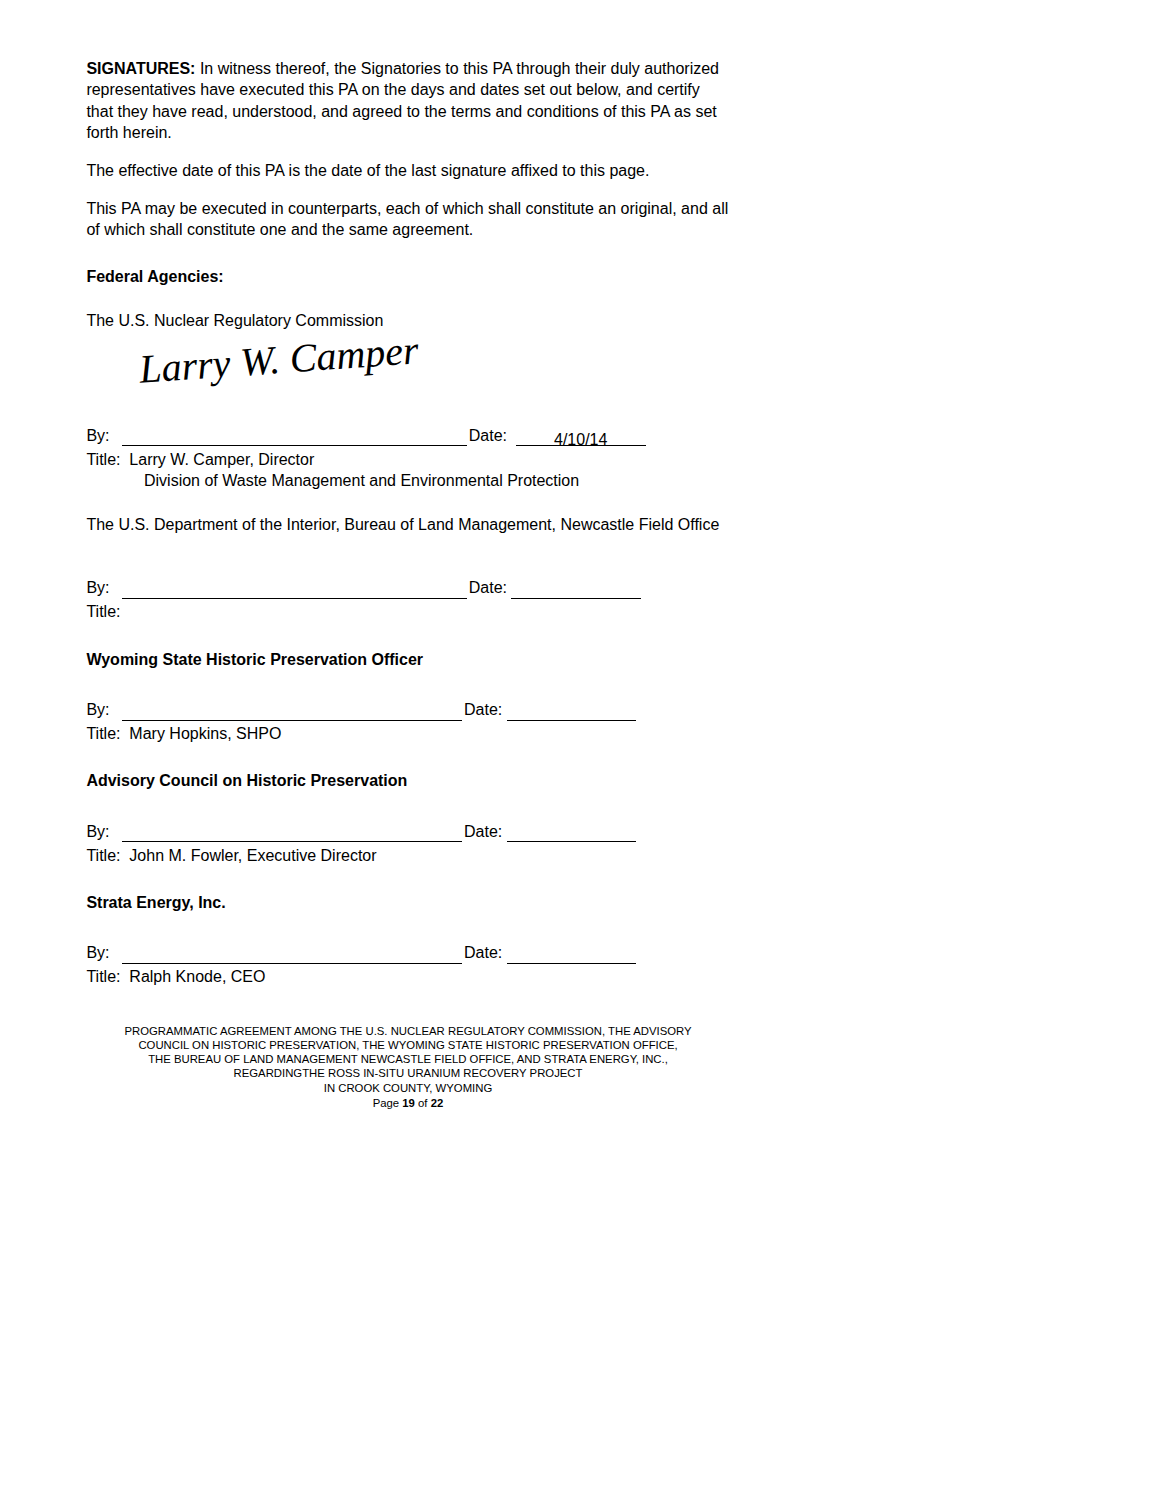SIGNATURES: In witness thereof, the Signatories to this PA through their duly authorized representatives have executed this PA on the days and dates set out below, and certify that they have read, understood, and agreed to the terms and conditions of this PA as set forth herein.
The effective date of this PA is the date of the last signature affixed to this page.
This PA may be executed in counterparts, each of which shall constitute an original, and all of which shall constitute one and the same agreement.
Federal Agencies:
The U.S. Nuclear Regulatory Commission
Larry W. Camper
By: Date: 4/10/14
Title: Larry W. Camper, DirectorDivision of Waste Management and Environmental Protection
The U.S. Department of the Interior, Bureau of Land Management, Newcastle Field Office
By: Date:
Title:
Wyoming State Historic Preservation Officer
By: Date:
Title: Mary Hopkins, SHPO
Advisory Council on Historic Preservation
By: Date:
Title: John M. Fowler, Executive Director
Strata Energy, Inc.
By: Date:
Title: Ralph Knode, CEO
PROGRAMMATIC AGREEMENT AMONG THE U.S. NUCLEAR REGULATORY COMMISSION, THE ADVISORY
COUNCIL ON HISTORIC PRESERVATION, THE WYOMING STATE HISTORIC PRESERVATION OFFICE,
THE BUREAU OF LAND MANAGEMENT NEWCASTLE FIELD OFFICE, AND STRATA ENERGY, INC.,
REGARDINGTHE ROSS IN-SITU URANIUM RECOVERY PROJECT
IN CROOK COUNTY, WYOMING
Page 19 of 22